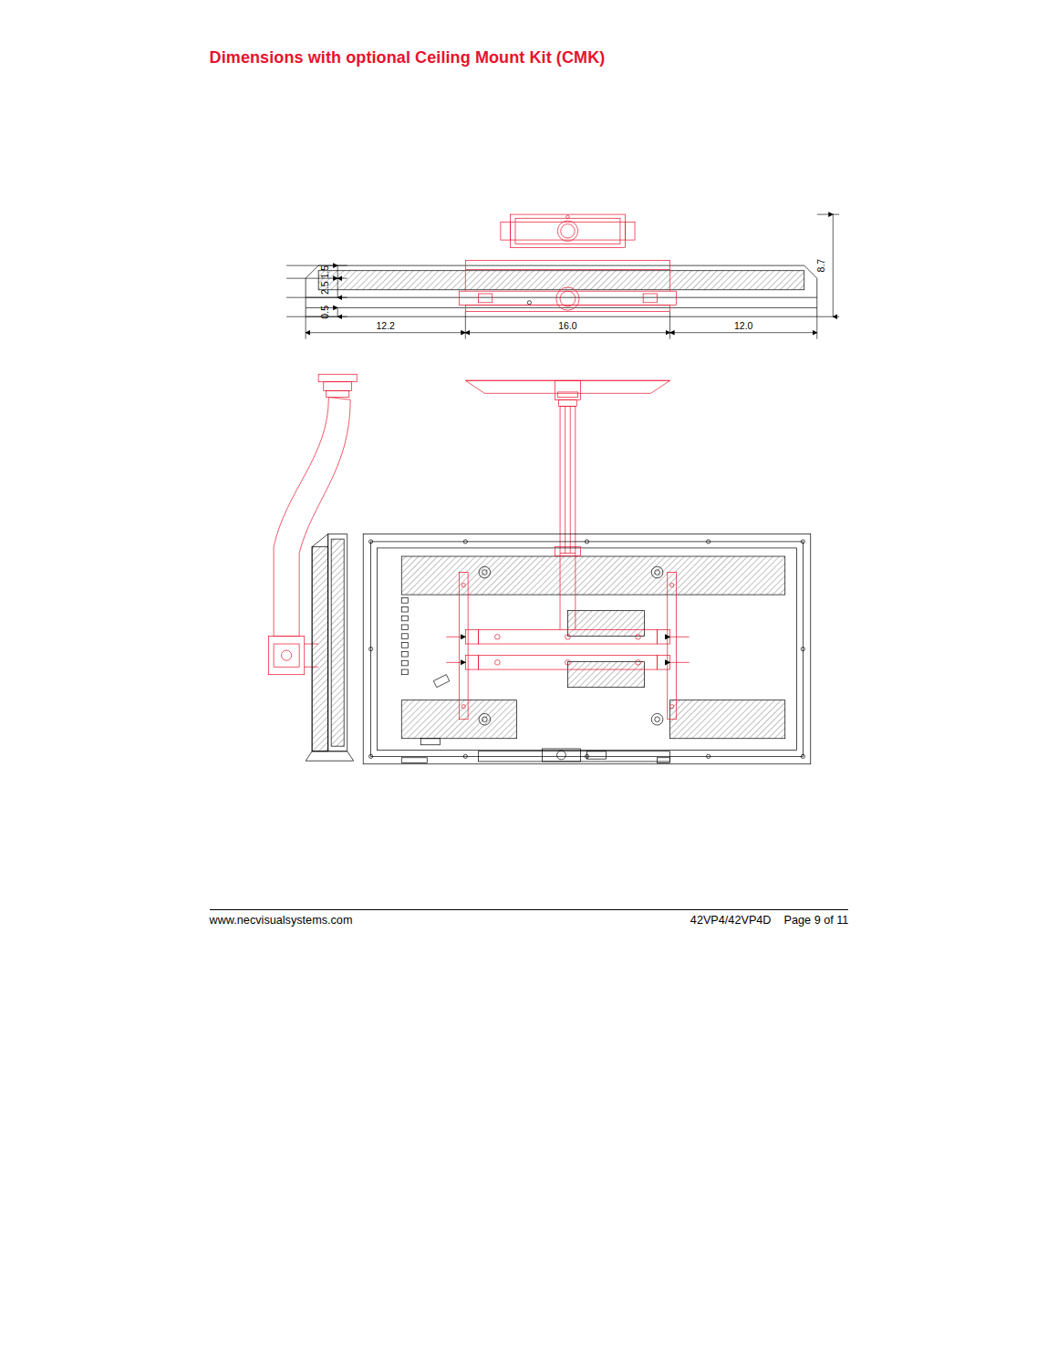Dimensions with optional Ceiling Mount Kit (CMK)
1.5 2.5 0.5 8.7 12.2 16.0 12.0
www.necvisualsystems.com 42VP4/42VP4D Page 9 of 11